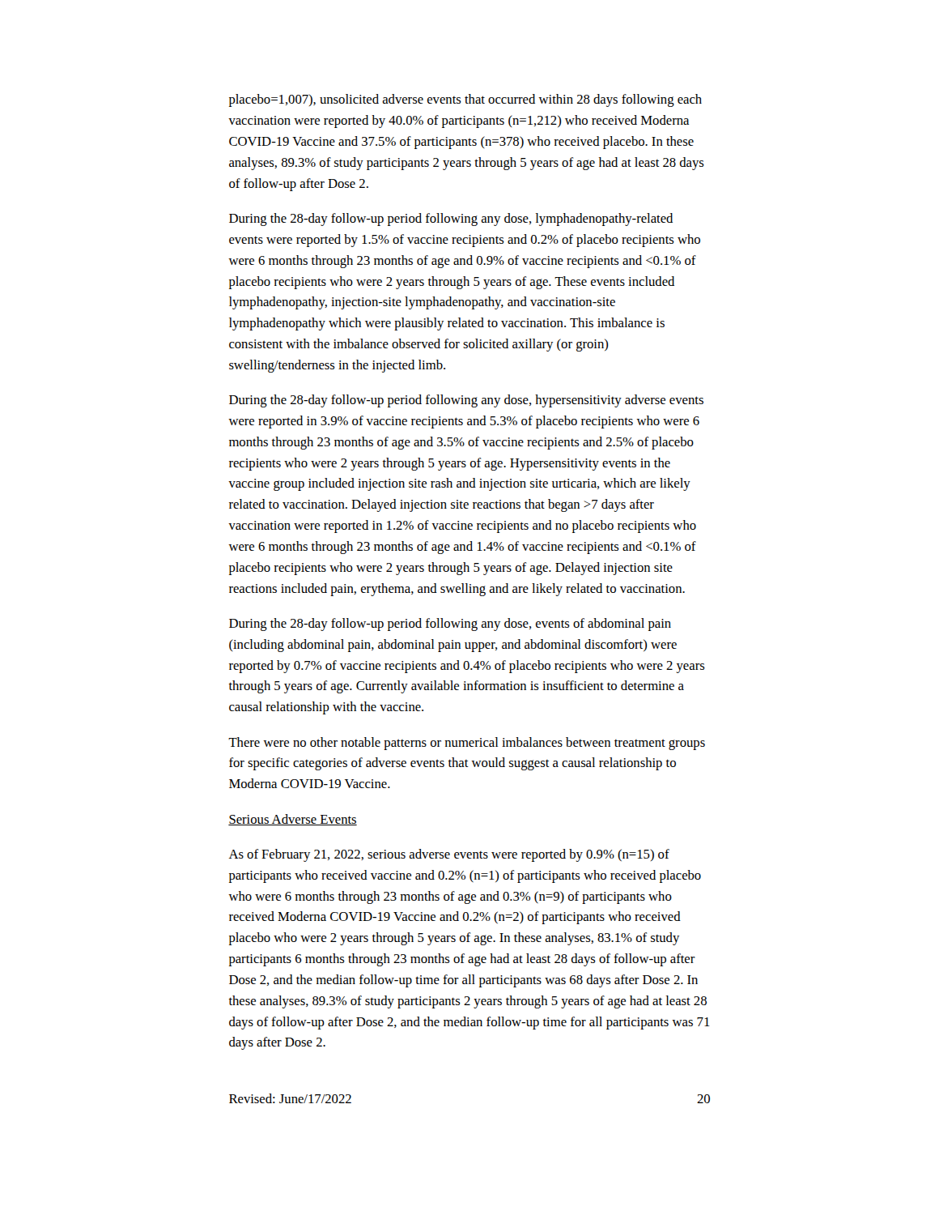placebo=1,007), unsolicited adverse events that occurred within 28 days following each vaccination were reported by 40.0% of participants (n=1,212) who received Moderna COVID-19 Vaccine and 37.5% of participants (n=378) who received placebo. In these analyses, 89.3% of study participants 2 years through 5 years of age had at least 28 days of follow-up after Dose 2.
During the 28-day follow-up period following any dose, lymphadenopathy-related events were reported by 1.5% of vaccine recipients and 0.2% of placebo recipients who were 6 months through 23 months of age and 0.9% of vaccine recipients and <0.1% of placebo recipients who were 2 years through 5 years of age. These events included lymphadenopathy, injection-site lymphadenopathy, and vaccination-site lymphadenopathy which were plausibly related to vaccination. This imbalance is consistent with the imbalance observed for solicited axillary (or groin) swelling/tenderness in the injected limb.
During the 28-day follow-up period following any dose, hypersensitivity adverse events were reported in 3.9% of vaccine recipients and 5.3% of placebo recipients who were 6 months through 23 months of age and 3.5% of vaccine recipients and 2.5% of placebo recipients who were 2 years through 5 years of age. Hypersensitivity events in the vaccine group included injection site rash and injection site urticaria, which are likely related to vaccination. Delayed injection site reactions that began >7 days after vaccination were reported in 1.2% of vaccine recipients and no placebo recipients who were 6 months through 23 months of age and 1.4% of vaccine recipients and <0.1% of placebo recipients who were 2 years through 5 years of age. Delayed injection site reactions included pain, erythema, and swelling and are likely related to vaccination.
During the 28-day follow-up period following any dose, events of abdominal pain (including abdominal pain, abdominal pain upper, and abdominal discomfort) were reported by 0.7% of vaccine recipients and 0.4% of placebo recipients who were 2 years through 5 years of age. Currently available information is insufficient to determine a causal relationship with the vaccine.
There were no other notable patterns or numerical imbalances between treatment groups for specific categories of adverse events that would suggest a causal relationship to Moderna COVID-19 Vaccine.
Serious Adverse Events
As of February 21, 2022, serious adverse events were reported by 0.9% (n=15) of participants who received vaccine and 0.2% (n=1) of participants who received placebo who were 6 months through 23 months of age and 0.3% (n=9) of participants who received Moderna COVID-19 Vaccine and 0.2% (n=2) of participants who received placebo who were 2 years through 5 years of age. In these analyses, 83.1% of study participants 6 months through 23 months of age had at least 28 days of follow-up after Dose 2, and the median follow-up time for all participants was 68 days after Dose 2. In these analyses, 89.3% of study participants 2 years through 5 years of age had at least 28 days of follow-up after Dose 2, and the median follow-up time for all participants was 71 days after Dose 2.
Revised: June/17/2022 20